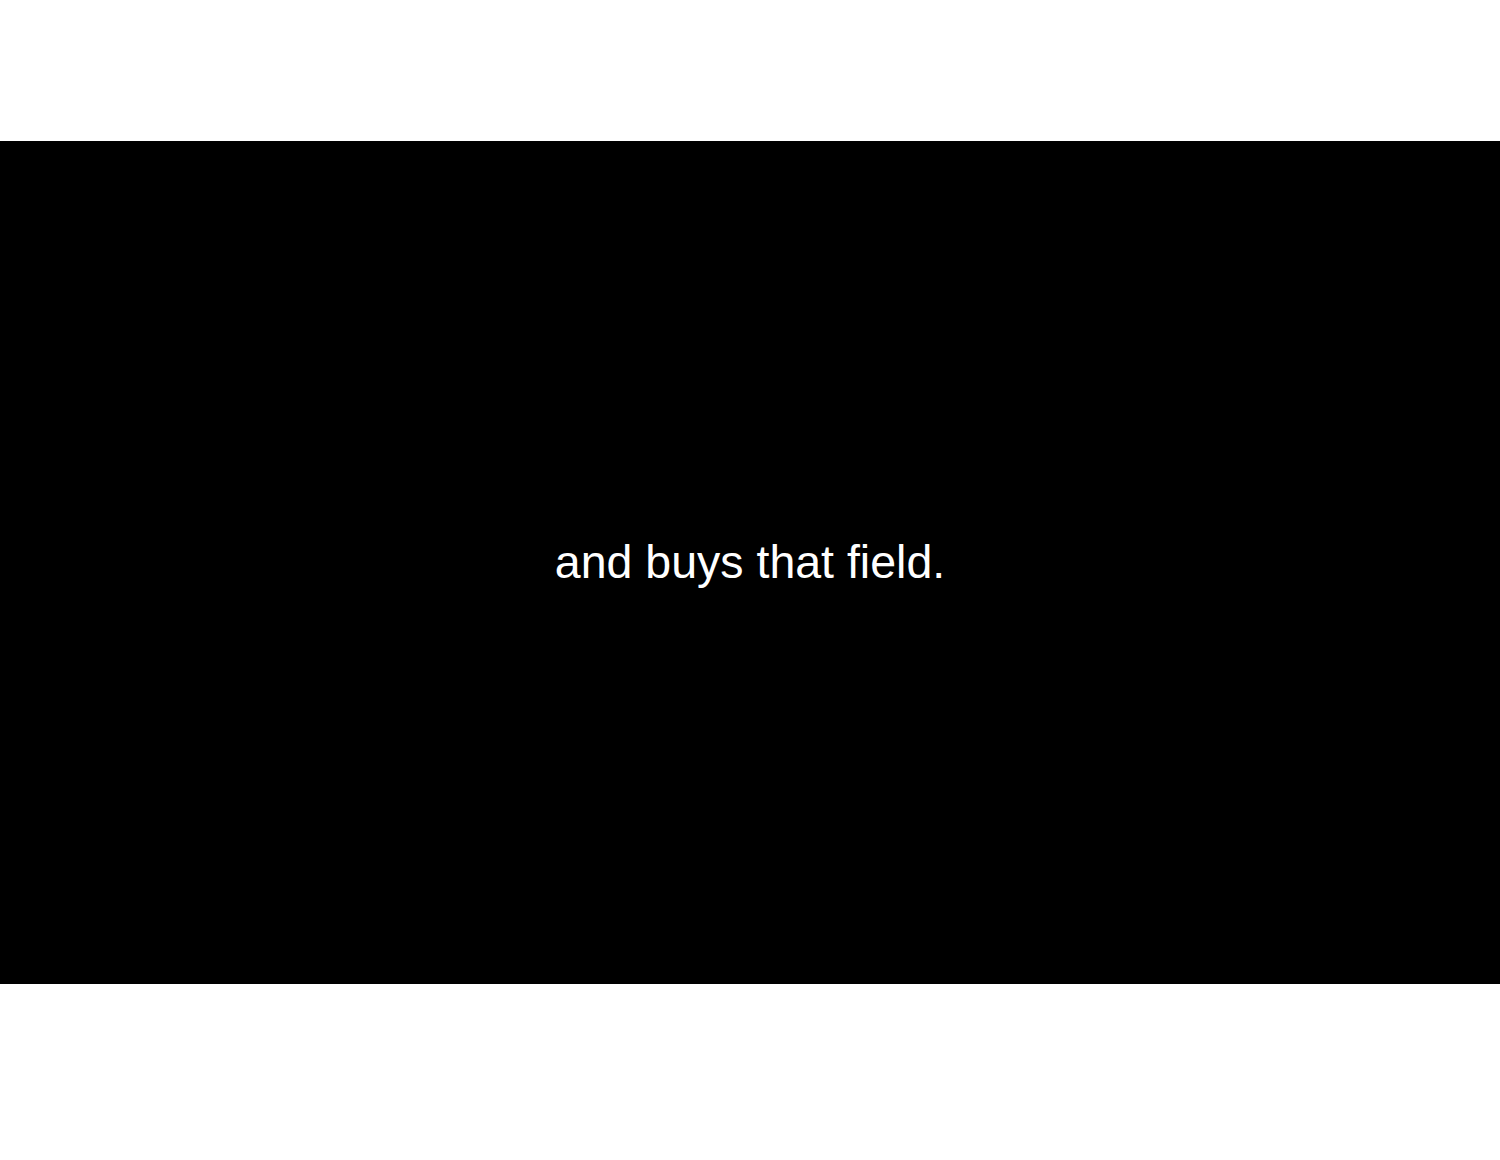and buys that field.